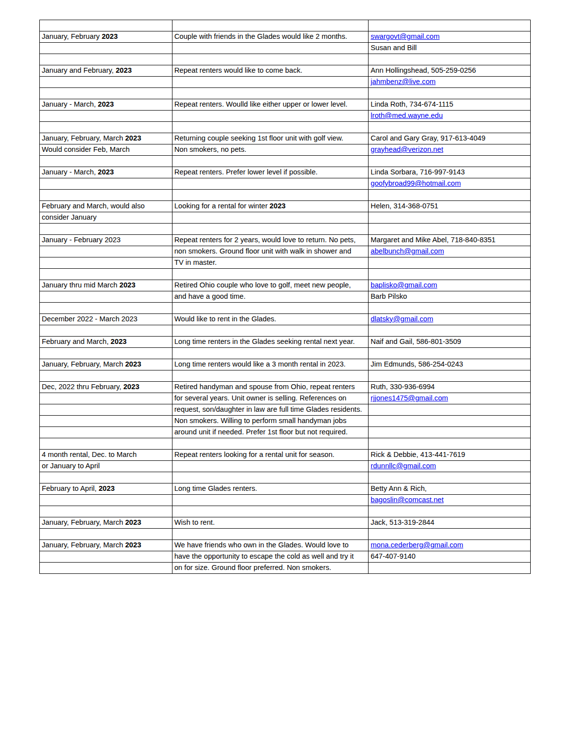| January, February 2023 | Couple with friends in the Glades would like 2 months. | swargovt@gmail.com |
| | | Susan and Bill |
| January and February, 2023 | Repeat renters would like to come back. | Ann Hollingshead, 505-259-0256 |
| | | jahmbenz@live.com |
| January - March, 2023 | Repeat renters. Woulld like either upper or lower level. | Linda Roth, 734-674-1115 |
| | | lroth@med.wayne.edu |
| January, February, March 2023 | Returning couple seeking 1st floor unit with golf view. | Carol and Gary Gray, 917-613-4049 |
| Would consider Feb, March | Non smokers, no pets. | grayhead@verizon.net |
| January - March, 2023 | Repeat renters. Prefer lower level if possible. | Linda Sorbara, 716-997-9143 |
| | | goofybroad99@hotmail.com |
| February and March, would also | Looking for a rental for winter 2023 | Helen, 314-368-0751 |
| consider January | | |
| January - February 2023 | Repeat renters for 2 years, would love to return. No pets, | Margaret and Mike Abel, 718-840-8351 |
| | non smokers. Ground floor unit with walk in shower and | abelbunch@gmail.com |
| | TV in master. | |
| January thru mid March 2023 | Retired Ohio couple who love to golf, meet new people, | baplisko@gmail.com |
| | and have a good time. | Barb Pilsko |
| December 2022 - March 2023 | Would like to rent in the Glades. | dlatsky@gmail.com |
| February and March, 2023 | Long time renters in the Glades seeking rental next year. | Naif and Gail, 586-801-3509 |
| January, February, March 2023 | Long time renters would like a 3 month rental in 2023. | Jim Edmunds, 586-254-0243 |
| Dec, 2022 thru February, 2023 | Retired handyman and spouse from Ohio, repeat renters | Ruth, 330-936-6994 |
| | for several years. Unit owner is selling. References on | rjjones1475@gmail.com |
| | request, son/daughter in law are full time Glades residents. | |
| | Non smokers. Willing to perform small handyman jobs | |
| | around unit if needed. Prefer 1st floor but not required. | |
| 4 month rental, Dec. to March | Repeat renters looking for a rental unit for season. | Rick & Debbie, 413-441-7619 |
| or January to April | | rdunnllc@gmail.com |
| February to April, 2023 | Long time Glades renters. | Betty Ann & Rich, |
| | | bagoslin@comcast.net |
| January, February, March 2023 | Wish to rent. | Jack, 513-319-2844 |
| January, February, March 2023 | We have friends who own in the Glades. Would love to | mona.cederberg@gmail.com |
| | have the opportunity to escape the cold as well and try it | 647-407-9140 |
| | on for size. Ground floor preferred. Non smokers. | |